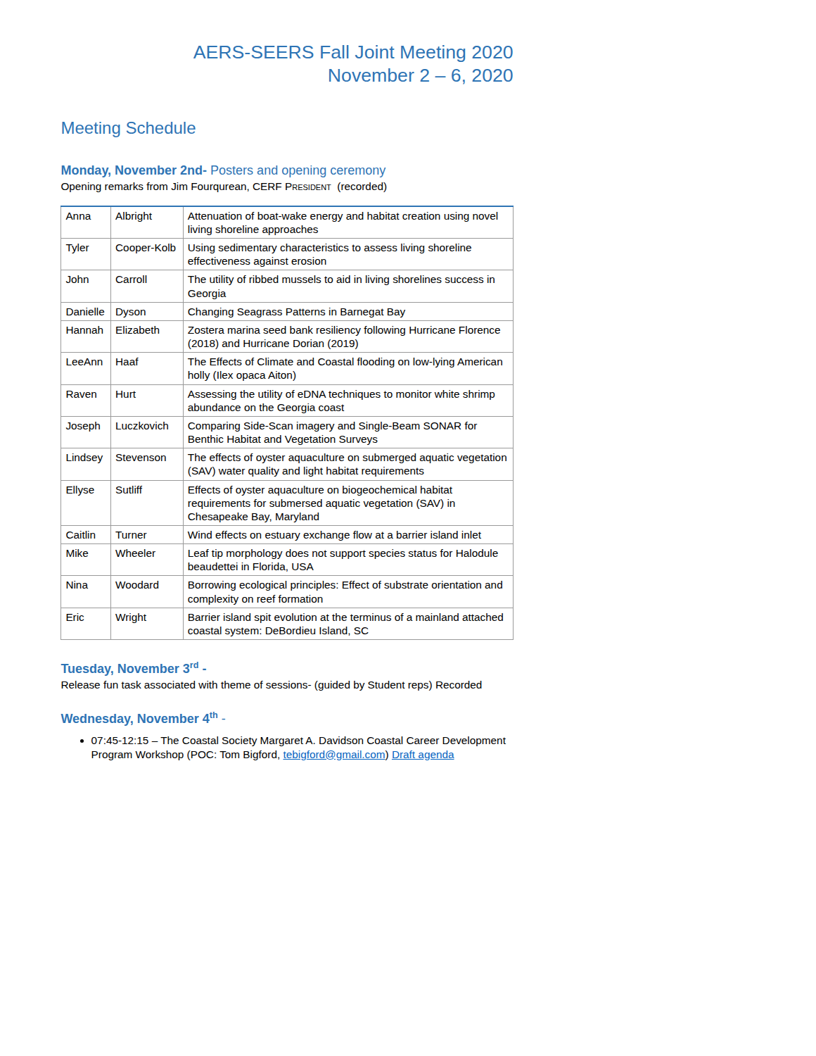AERS-SEERS Fall Joint Meeting 2020
November 2 – 6, 2020
Meeting Schedule
Monday, November 2nd- Posters and opening ceremony
Opening remarks from Jim Fourqurean, CERF President (recorded)
| Anna | Albright | Attenuation of boat-wake energy and habitat creation using novel living shoreline approaches |
| Tyler | Cooper-Kolb | Using sedimentary characteristics to assess living shoreline effectiveness against erosion |
| John | Carroll | The utility of ribbed mussels to aid in living shorelines success in Georgia |
| Danielle | Dyson | Changing Seagrass Patterns in Barnegat Bay |
| Hannah | Elizabeth | Zostera marina seed bank resiliency following Hurricane Florence (2018) and Hurricane Dorian (2019) |
| LeeAnn | Haaf | The Effects of Climate and Coastal flooding on low-lying American holly (Ilex opaca Aiton) |
| Raven | Hurt | Assessing the utility of eDNA techniques to monitor white shrimp abundance on the Georgia coast |
| Joseph | Luczkovich | Comparing Side-Scan imagery and Single-Beam SONAR for Benthic Habitat and Vegetation Surveys |
| Lindsey | Stevenson | The effects of oyster aquaculture on submerged aquatic vegetation (SAV) water quality and light habitat requirements |
| Ellyse | Sutliff | Effects of oyster aquaculture on biogeochemical habitat requirements for submersed aquatic vegetation (SAV) in Chesapeake Bay, Maryland |
| Caitlin | Turner | Wind effects on estuary exchange flow at a barrier island inlet |
| Mike | Wheeler | Leaf tip morphology does not support species status for Halodule beaudettei in Florida, USA |
| Nina | Woodard | Borrowing ecological principles: Effect of substrate orientation and complexity on reef formation |
| Eric | Wright | Barrier island spit evolution at the terminus of a mainland attached coastal system: DeBordieu Island, SC |
Tuesday, November 3rd -
Release fun task associated with theme of sessions- (guided by Student reps) Recorded
Wednesday, November 4th -
07:45-12:15 – The Coastal Society Margaret A. Davidson Coastal Career Development Program Workshop (POC: Tom Bigford, tebigford@gmail.com) Draft agenda